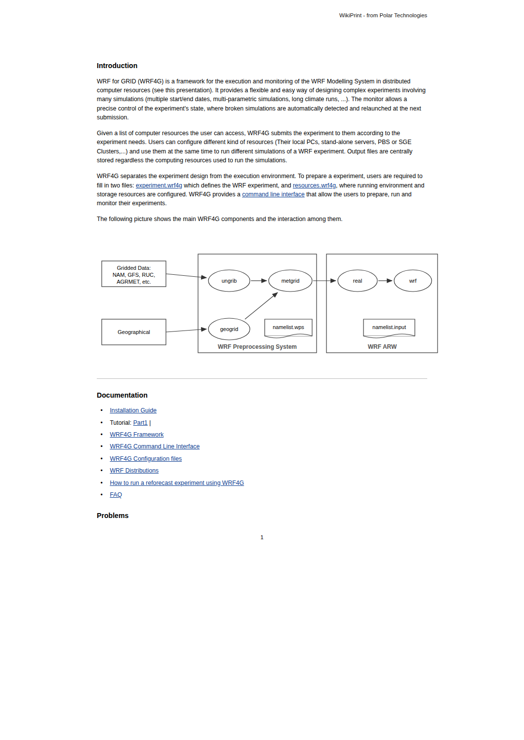WikiPrint - from Polar Technologies
Introduction
WRF for GRID (WRF4G) is a framework for the execution and monitoring of the WRF Modelling System in distributed computer resources (see this presentation). It provides a flexible and easy way of designing complex experiments involving many simulations (multiple start/end dates, multi-parametric simulations, long climate runs, ...). The monitor allows a precise control of the experiment's state, where broken simulations are automatically detected and relaunched at the next submission.
Given a list of computer resources the user can access, WRF4G submits the experiment to them according to the experiment needs. Users can configure different kind of resources (Their local PCs, stand-alone servers, PBS or SGE Clusters,...) and use them at the same time to run different simulations of a WRF experiment. Output files are centrally stored regardless the computing resources used to run the simulations.
WRF4G separates the experiment design from the execution environment. To prepare a experiment, users are required to fill in two files: experiment.wrf4g which defines the WRF experiment, and resources.wrf4g, where running environment and storage resources are configured. WRF4G provides a command line interface that allow the users to prepare, run and monitor their experiments.
The following picture shows the main WRF4G components and the interaction among them.
Gridded Data: NAM, GFS, RUC, AGRMET, etc. Geographical ungrib metgrid geogrid namelist.wps real wrf namelist.input WRF Preprocessing System WRF ARW
Documentation
Installation Guide
Tutorial: Part1 |
WRF4G Framework
WRF4G Command Line Interface
WRF4G Configuration files
WRF Distributions
How to run a reforecast experiment using WRF4G
FAQ
Problems
1